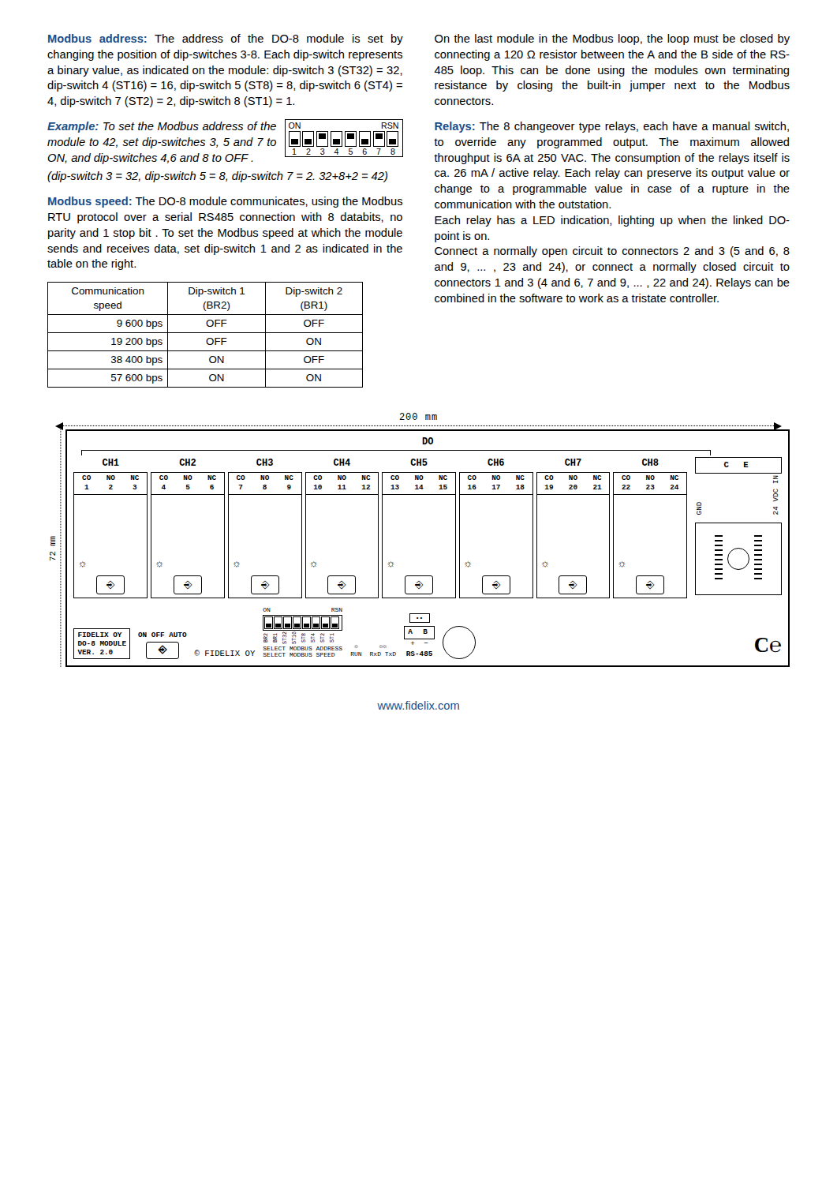Modbus address: The address of the DO-8 module is set by changing the position of dip-switches 3-8. Each dip-switch represents a binary value, as indicated on the module: dip-switch 3 (ST32) = 32, dip-switch 4 (ST16) = 16, dip-switch 5 (ST8) = 8, dip-switch 6 (ST4) = 4, dip-switch 7 (ST2) = 2, dip-switch 8 (ST1) = 1.
Example: To set the Modbus address of the module to 42, set dip-switches 3, 5 and 7 to ON, and dip-switches 4,6 and 8 to OFF .
ON RSN
12345678
(dip-switch 3 = 32, dip-switch 5 = 8, dip-switch 7 = 2. 32+8+2 = 42)
Modbus speed: The DO-8 module communicates, using the Modbus RTU protocol over a serial RS485 connection with 8 databits, no parity and 1 stop bit . To set the Modbus speed at which the module sends and receives data, set dip-switch 1 and 2 as indicated in the table on the right.
| Communication speed | Dip-switch 1 (BR2) | Dip-switch 2 (BR1) |
| --- | --- | --- |
| 9 600 bps | OFF | OFF |
| 19 200 bps | OFF | ON |
| 38 400 bps | ON | OFF |
| 57 600 bps | ON | ON |
On the last module in the Modbus loop, the loop must be closed by connecting a 120 Ω resistor between the A and the B side of the RS-485 loop. This can be done using the modules own terminating resistance by closing the built-in jumper next to the Modbus connectors.
Relays: The 8 changeover type relays, each have a manual switch, to override any programmed output. The maximum allowed throughput is 6A at 250 VAC. The consumption of the relays itself is ca. 26 mA / active relay. Each relay can preserve its output value or change to a programmable value in case of a rupture in the communication with the outstation.
Each relay has a LED indication, lighting up when the linked DO-point is on.
Connect a normally open circuit to connectors 2 and 3 (5 and 6, 8 and 9, ... , 23 and 24), or connect a normally closed circuit to connectors 1 and 3 (4 and 6, 7 and 9, ... , 22 and 24). Relays can be combined in the software to work as a tristate controller.
200 mm
72 mm
DO
CH1
CO NO NC
123
☼
⎆
CH2
CO NO NC
456
☼
⎆
CH3
CO NO NC
789
☼
⎆
CH4
CO NO NC
101112
☼
⎆
CH5
CO NO NC
131415
☼
⎆
CH6
CO NO NC
161718
☼
⎆
CH7
CO NO NC
192021
☼
⎆
CH8
CO NO NC
222324
☼
⎆
C E
GND 24 VDC IN
FIDELIX OY
DO-8 MODULE
VER. 2.0
ON OFF AUTO
⎆
© FIDELIX OY
ON RSN
BR2 BR1 ST32 ST16 ST8 ST4 ST2 ST1
SELECT MODBUS ADDRESS
SELECT MODBUS SPEED
☼
RUN
☼☼
RxD TxD
••
A B
+ −
RS-485
C℮
www.fidelix.com